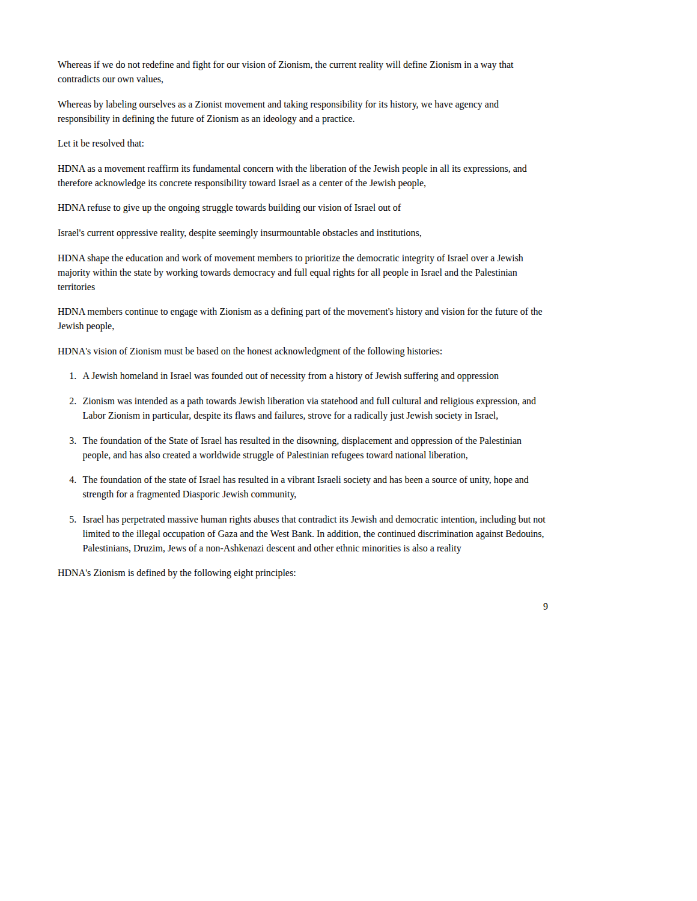Whereas if we do not redefine and fight for our vision of Zionism, the current reality will define Zionism in a way that contradicts our own values,
Whereas by labeling ourselves as a Zionist movement and taking responsibility for its history, we have agency and responsibility in defining the future of Zionism as an ideology and a practice.
Let it be resolved that:
HDNA as a movement reaffirm its fundamental concern with the liberation of the Jewish people in all its expressions, and therefore acknowledge its concrete responsibility toward Israel as a center of the Jewish people,
HDNA refuse to give up the ongoing struggle towards building our vision of Israel out of
Israel's current oppressive reality, despite seemingly insurmountable obstacles and institutions,
HDNA shape the education and work of movement members to prioritize the democratic integrity of Israel over a Jewish majority within the state by working towards democracy and full equal rights for all people in Israel and the Palestinian territories
HDNA members continue to engage with Zionism as a defining part of the movement's history and vision for the future of the Jewish people,
HDNA's vision of Zionism must be based on the honest acknowledgment of the following histories:
A Jewish homeland in Israel was founded out of necessity from a history of Jewish suffering and oppression
Zionism was intended as a path towards Jewish liberation via statehood and full cultural and religious expression, and Labor Zionism in particular, despite its flaws and failures, strove for a radically just Jewish society in Israel,
The foundation of the State of Israel has resulted in the disowning, displacement and oppression of the Palestinian people, and has also created a worldwide struggle of Palestinian refugees toward national liberation,
The foundation of the state of Israel has resulted in a vibrant Israeli society and has been a source of unity, hope and strength for a fragmented Diasporic Jewish community,
Israel has perpetrated massive human rights abuses that contradict its Jewish and democratic intention, including but not limited to the illegal occupation of Gaza and the West Bank. In addition, the continued discrimination against Bedouins, Palestinians, Druzim, Jews of a non-Ashkenazi descent and other ethnic minorities is also a reality
HDNA's Zionism is defined by the following eight principles:
9